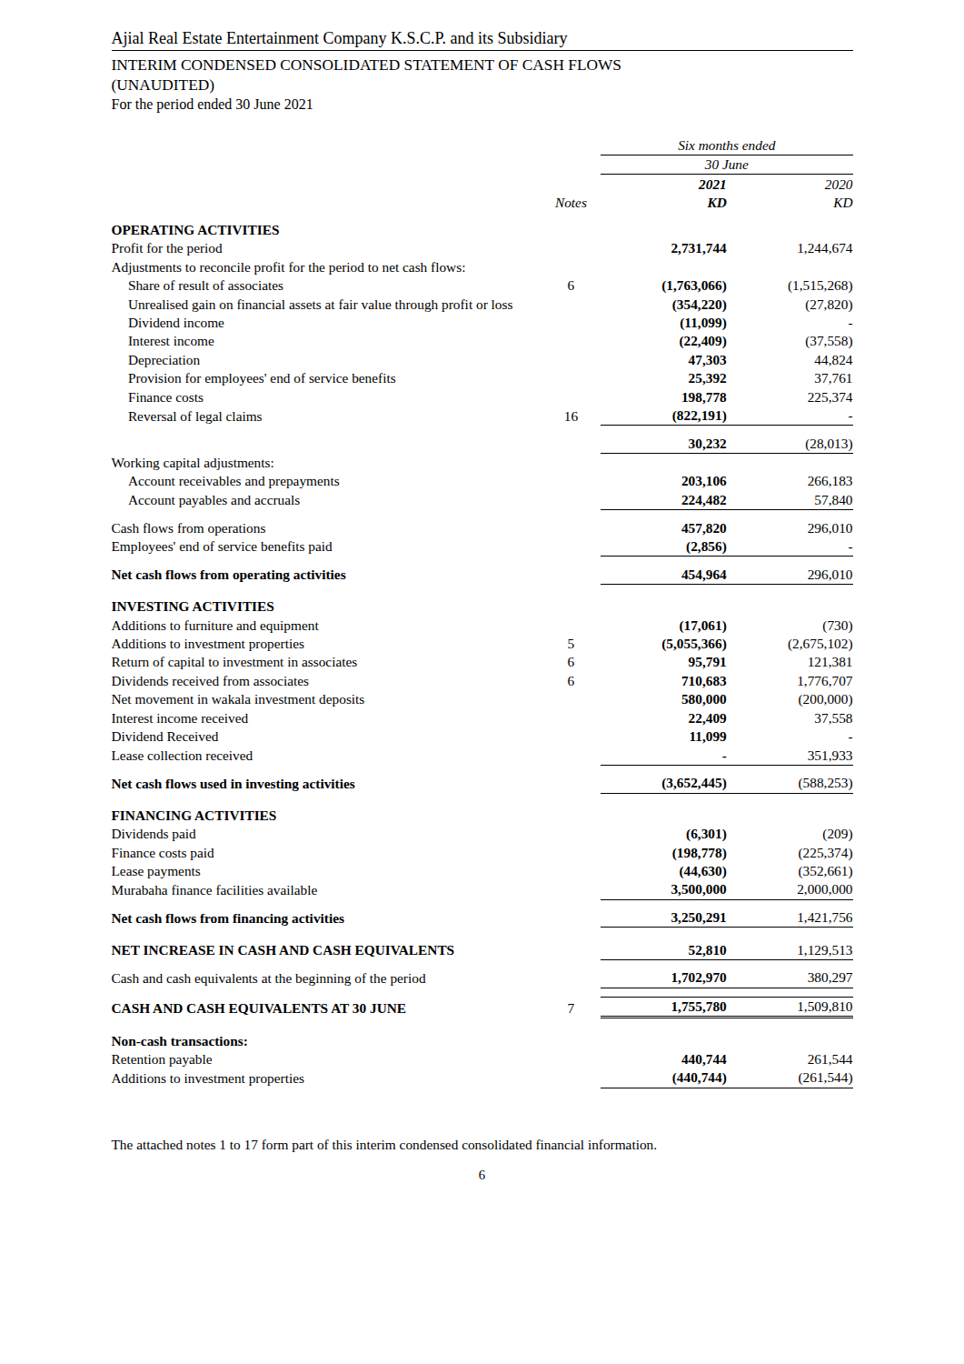Ajial Real Estate Entertainment Company K.S.C.P. and its Subsidiary
INTERIM CONDENSED CONSOLIDATED STATEMENT OF CASH FLOWS
(UNAUDITED)
For the period ended 30 June 2021
| | | Six months ended |
| --- | --- | --- |
| | | 30 June |
| | | 2021 | 2020 |
| | Notes | KD | KD |
| OPERATING ACTIVITIES | | | |
| Profit for the period | | 2,731,744 | 1,244,674 |
| Adjustments to reconcile profit for the period to net cash flows: | | | |
| Share of result of associates | 6 | (1,763,066) | (1,515,268) |
| Unrealised gain on financial assets at fair value through profit or loss | | (354,220) | (27,820) |
| Dividend income | | (11,099) | - |
| Interest income | | (22,409) | (37,558) |
| Depreciation | | 47,303 | 44,824 |
| Provision for employees' end of service benefits | | 25,392 | 37,761 |
| Finance costs | | 198,778 | 225,374 |
| Reversal of legal claims | 16 | (822,191) | - |
| | | 30,232 | (28,013) |
| Working capital adjustments: | | | |
| Account receivables and prepayments | | 203,106 | 266,183 |
| Account payables and accruals | | 224,482 | 57,840 |
| Cash flows from operations | | 457,820 | 296,010 |
| Employees' end of service benefits paid | | (2,856) | - |
| Net cash flows from operating activities | | 454,964 | 296,010 |
| INVESTING ACTIVITIES | | | |
| Additions to furniture and equipment | | (17,061) | (730) |
| Additions to investment properties | 5 | (5,055,366) | (2,675,102) |
| Return of capital to investment in associates | 6 | 95,791 | 121,381 |
| Dividends received from associates | 6 | 710,683 | 1,776,707 |
| Net movement in wakala investment deposits | | 580,000 | (200,000) |
| Interest income received | | 22,409 | 37,558 |
| Dividend Received | | 11,099 | - |
| Lease collection received | | - | 351,933 |
| Net cash flows used in investing activities | | (3,652,445) | (588,253) |
| FINANCING ACTIVITIES | | | |
| Dividends paid | | (6,301) | (209) |
| Finance costs paid | | (198,778) | (225,374) |
| Lease payments | | (44,630) | (352,661) |
| Murabaha finance facilities available | | 3,500,000 | 2,000,000 |
| Net cash flows from financing activities | | 3,250,291 | 1,421,756 |
| NET INCREASE IN CASH AND CASH EQUIVALENTS | | 52,810 | 1,129,513 |
| Cash and cash equivalents at the beginning of the period | | 1,702,970 | 380,297 |
| CASH AND CASH EQUIVALENTS AT 30 JUNE | 7 | 1,755,780 | 1,509,810 |
| Non-cash transactions: | | | |
| Retention payable | | 440,744 | 261,544 |
| Additions to investment properties | | (440,744) | (261,544) |
The attached notes 1 to 17 form part of this interim condensed consolidated financial information.
6